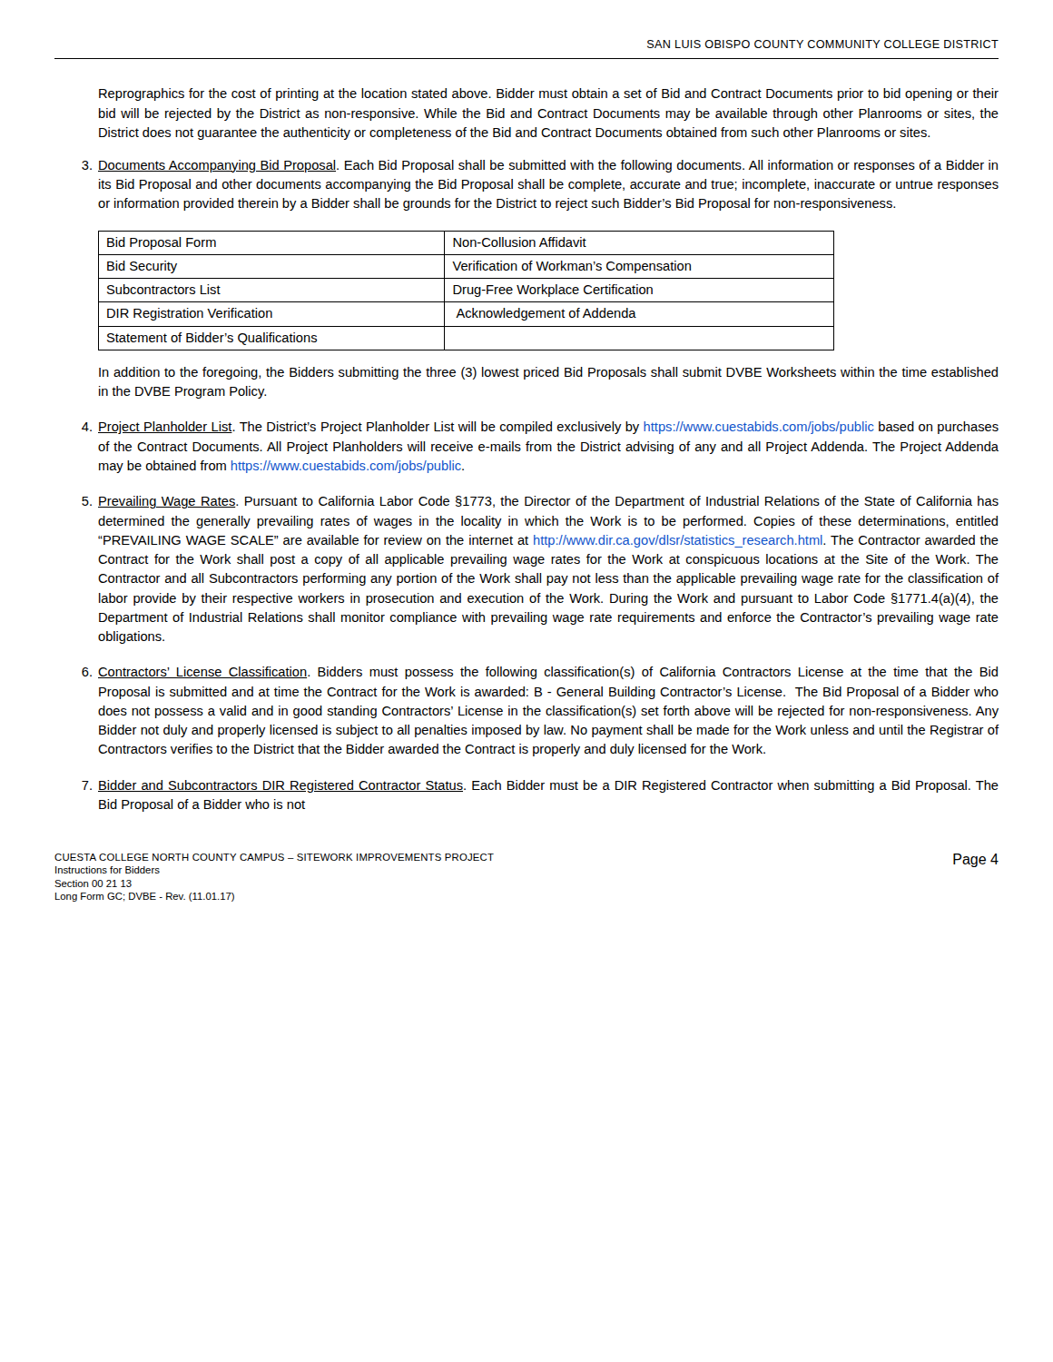SAN LUIS OBISPO COUNTY COMMUNITY COLLEGE DISTRICT
Reprographics for the cost of printing at the location stated above. Bidder must obtain a set of Bid and Contract Documents prior to bid opening or their bid will be rejected by the District as non-responsive. While the Bid and Contract Documents may be available through other Planrooms or sites, the District does not guarantee the authenticity or completeness of the Bid and Contract Documents obtained from such other Planrooms or sites.
3. Documents Accompanying Bid Proposal. Each Bid Proposal shall be submitted with the following documents. All information or responses of a Bidder in its Bid Proposal and other documents accompanying the Bid Proposal shall be complete, accurate and true; incomplete, inaccurate or untrue responses or information provided therein by a Bidder shall be grounds for the District to reject such Bidder’s Bid Proposal for non-responsiveness.
| Bid Proposal Form | Non-Collusion Affidavit |
| Bid Security | Verification of Workman’s Compensation |
| Subcontractors List | Drug-Free Workplace Certification |
| DIR Registration Verification | Acknowledgement of Addenda |
| Statement of Bidder’s Qualifications | |
In addition to the foregoing, the Bidders submitting the three (3) lowest priced Bid Proposals shall submit DVBE Worksheets within the time established in the DVBE Program Policy.
4. Project Planholder List. The District’s Project Planholder List will be compiled exclusively by https://www.cuestabids.com/jobs/public based on purchases of the Contract Documents. All Project Planholders will receive e-mails from the District advising of any and all Project Addenda. The Project Addenda may be obtained from https://www.cuestabids.com/jobs/public.
5. Prevailing Wage Rates. Pursuant to California Labor Code §1773, the Director of the Department of Industrial Relations of the State of California has determined the generally prevailing rates of wages in the locality in which the Work is to be performed. Copies of these determinations, entitled “PREVAILING WAGE SCALE” are available for review on the internet at http://www.dir.ca.gov/dlsr/statistics_research.html. The Contractor awarded the Contract for the Work shall post a copy of all applicable prevailing wage rates for the Work at conspicuous locations at the Site of the Work. The Contractor and all Subcontractors performing any portion of the Work shall pay not less than the applicable prevailing wage rate for the classification of labor provide by their respective workers in prosecution and execution of the Work. During the Work and pursuant to Labor Code §1771.4(a)(4), the Department of Industrial Relations shall monitor compliance with prevailing wage rate requirements and enforce the Contractor’s prevailing wage rate obligations.
6. Contractors’ License Classification. Bidders must possess the following classification(s) of California Contractors License at the time that the Bid Proposal is submitted and at time the Contract for the Work is awarded: B - General Building Contractor’s License. The Bid Proposal of a Bidder who does not possess a valid and in good standing Contractors’ License in the classification(s) set forth above will be rejected for non-responsiveness. Any Bidder not duly and properly licensed is subject to all penalties imposed by law. No payment shall be made for the Work unless and until the Registrar of Contractors verifies to the District that the Bidder awarded the Contract is properly and duly licensed for the Work.
7. Bidder and Subcontractors DIR Registered Contractor Status. Each Bidder must be a DIR Registered Contractor when submitting a Bid Proposal. The Bid Proposal of a Bidder who is not
Page 4
CUESTA COLLEGE NORTH COUNTY CAMPUS – SITEWORK IMPROVEMENTS PROJECT
Instructions for Bidders
Section 00 21 13
Long Form GC; DVBE - Rev. (11.01.17)